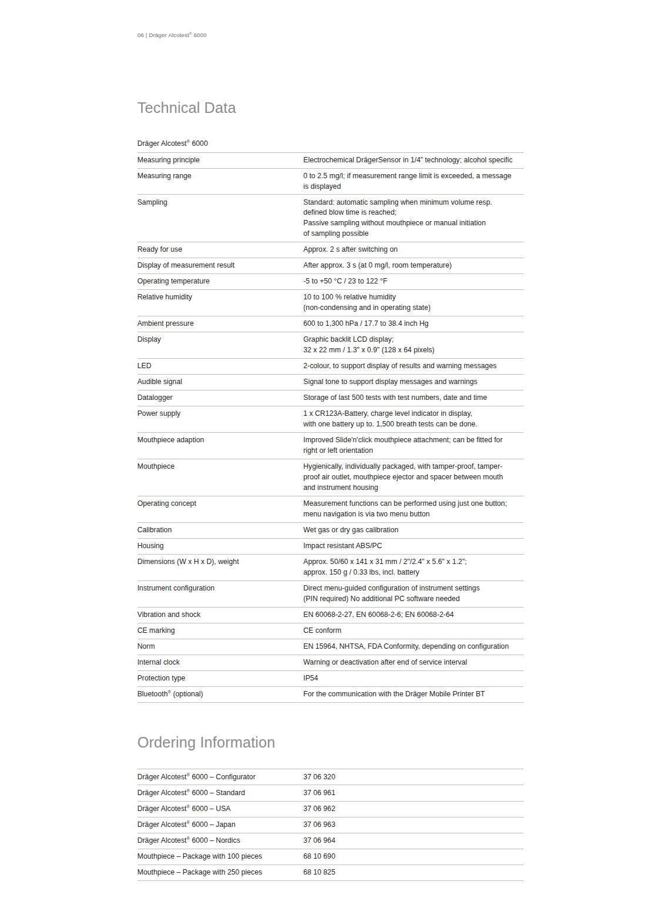06 | Dräger Alcotest® 6000
Technical Data
Dräger Alcotest ® 6000
| Measuring principle | Electrochemical DrägerSensor in 1/4” technology; alcohol specific |
| Measuring range | 0 to 2.5 mg/l; if measurement range limit is exceeded, a message is displayed |
| Sampling | Standard: automatic sampling when minimum volume resp. defined blow time is reached; Passive sampling without mouthpiece or manual initiation of sampling possible |
| Ready for use | Approx. 2 s after switching on |
| Display of measurement result | After approx. 3 s (at 0 mg/l, room temperature) |
| Operating temperature | -5 to +50 °C / 23 to 122 °F |
| Relative humidity | 10 to 100 % relative humidity (non-condensing and in operating state) |
| Ambient pressure | 600 to 1,300 hPa / 17.7 to 38.4 inch Hg |
| Display | Graphic backlit LCD display; 32 x 22 mm / 1.3" x 0.9" (128 x 64 pixels) |
| LED | 2-colour, to support display of results and warning messages |
| Audible signal | Signal tone to support display messages and warnings |
| Datalogger | Storage of last 500 tests with test numbers, date and time |
| Power supply | 1 x CR123A-Battery, charge level indicator in display, with one battery up to. 1,500 breath tests can be done. |
| Mouthpiece adaption | Improved Slide'n'click mouthpiece attachment; can be fitted for right or left orientation |
| Mouthpiece | Hygienically, individually packaged, with tamper-proof, tamper- proof air outlet, mouthpiece ejector and spacer between mouth and instrument housing |
| Operating concept | Measurement functions can be performed using just one button; menu navigation is via two menu button |
| Calibration | Wet gas or dry gas calibration |
| Housing | Impact resistant ABS/PC |
| Dimensions (W x H x D), weight | Approx. 50/60 x 141 x 31 mm / 2"/2.4" x 5.6" x 1.2"; approx. 150 g / 0.33 lbs, incl. battery |
| Instrument configuration | Direct menu-guided configuration of instrument settings (PIN required) No additional PC software needed |
| Vibration and shock | EN 60068-2-27, EN 60068-2-6; EN 60068-2-64 |
| CE marking | CE conform |
| Norm | EN 15964, NHTSA, FDA Conformity, depending on configuration |
| Internal clock | Warning or deactivation after end of service interval |
| Protection type | IP54 |
| Bluetooth ® (optional) | For the communication with the Dräger Mobile Printer BT |
Ordering Information
| Dräger Alcotest ® 6000 – Configurator | 37 06 320 |
| Dräger Alcotest ® 6000 – Standard | 37 06 961 |
| Dräger Alcotest ® 6000 – USA | 37 06 962 |
| Dräger Alcotest ® 6000 – Japan | 37 06 963 |
| Dräger Alcotest ® 6000 – Nordics | 37 06 964 |
| Mouthpiece – Package with 100 pieces | 68 10 690 |
| Mouthpiece – Package with 250 pieces | 68 10 825 |